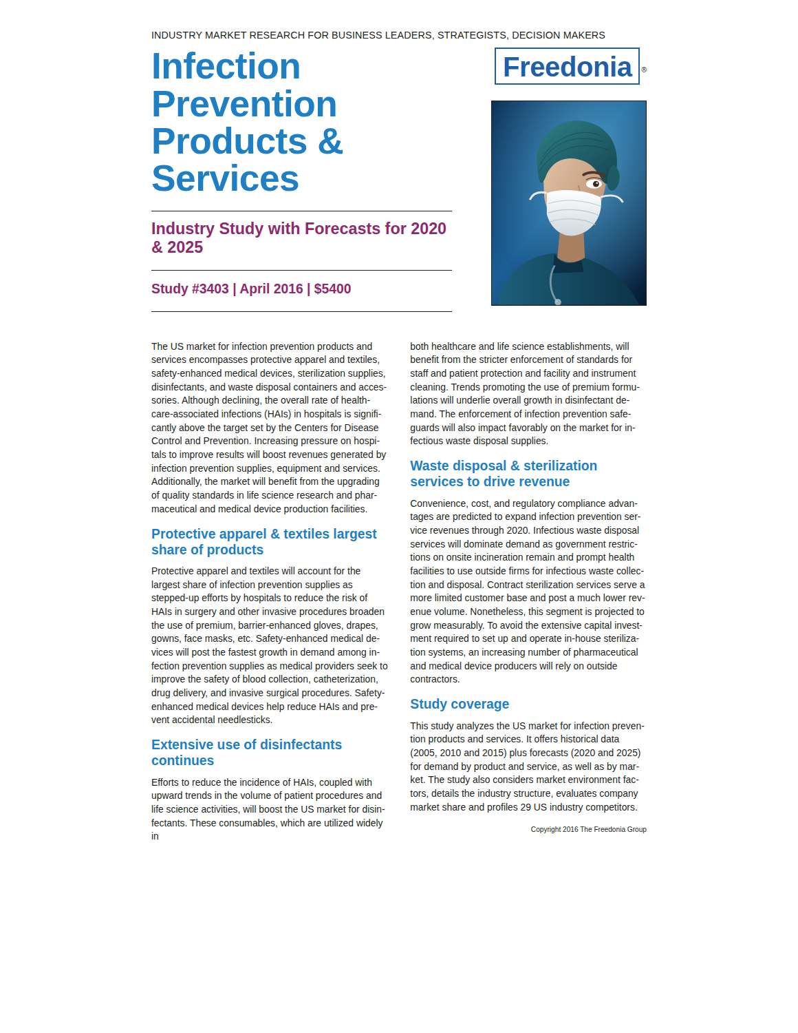INDUSTRY MARKET RESEARCH FOR BUSINESS LEADERS, STRATEGISTS, DECISION MAKERS
Infection Prevention Products & Services
Freedonia
®
Industry Study with Forecasts for 2020 & 2025
Study #3403 | April 2016 | $5400
The US market for infection prevention products and services encompasses protective apparel and textiles, safety-enhanced medical devices, sterilization supplies, disinfectants, and waste disposal containers and accessories. Although declining, the overall rate of healthcare-associated infections (HAIs) in hospitals is significantly above the target set by the Centers for Disease Control and Prevention. Increasing pressure on hospitals to improve results will boost revenues generated by infection prevention supplies, equipment and services. Additionally, the market will benefit from the upgrading of quality standards in life science research and pharmaceutical and medical device production facilities.
Protective apparel & textiles largest share of products
Protective apparel and textiles will account for the largest share of infection prevention supplies as stepped-up efforts by hospitals to reduce the risk of HAIs in surgery and other invasive procedures broaden the use of premium, barrier-enhanced gloves, drapes, gowns, face masks, etc. Safety-enhanced medical devices will post the fastest growth in demand among infection prevention supplies as medical providers seek to improve the safety of blood collection, catheterization, drug delivery, and invasive surgical procedures. Safety-enhanced medical devices help reduce HAIs and prevent accidental needlesticks.
Extensive use of disinfectants continues
Efforts to reduce the incidence of HAIs, coupled with upward trends in the volume of patient procedures and life science activities, will boost the US market for disinfectants. These consumables, which are utilized widely in
both healthcare and life science establishments, will benefit from the stricter enforcement of standards for staff and patient protection and facility and instrument cleaning. Trends promoting the use of premium formulations will underlie overall growth in disinfectant demand. The enforcement of infection prevention safeguards will also impact favorably on the market for infectious waste disposal supplies.
Waste disposal & sterilization services to drive revenue
Convenience, cost, and regulatory compliance advantages are predicted to expand infection prevention service revenues through 2020. Infectious waste disposal services will dominate demand as government restrictions on onsite incineration remain and prompt health facilities to use outside firms for infectious waste collection and disposal. Contract sterilization services serve a more limited customer base and post a much lower revenue volume. Nonetheless, this segment is projected to grow measurably. To avoid the extensive capital investment required to set up and operate in-house sterilization systems, an increasing number of pharmaceutical and medical device producers will rely on outside contractors.
Study coverage
This study analyzes the US market for infection prevention products and services. It offers historical data (2005, 2010 and 2015) plus forecasts (2020 and 2025) for demand by product and service, as well as by market. The study also considers market environment factors, details the industry structure, evaluates company market share and profiles 29 US industry competitors.
Copyright 2016 The Freedonia Group